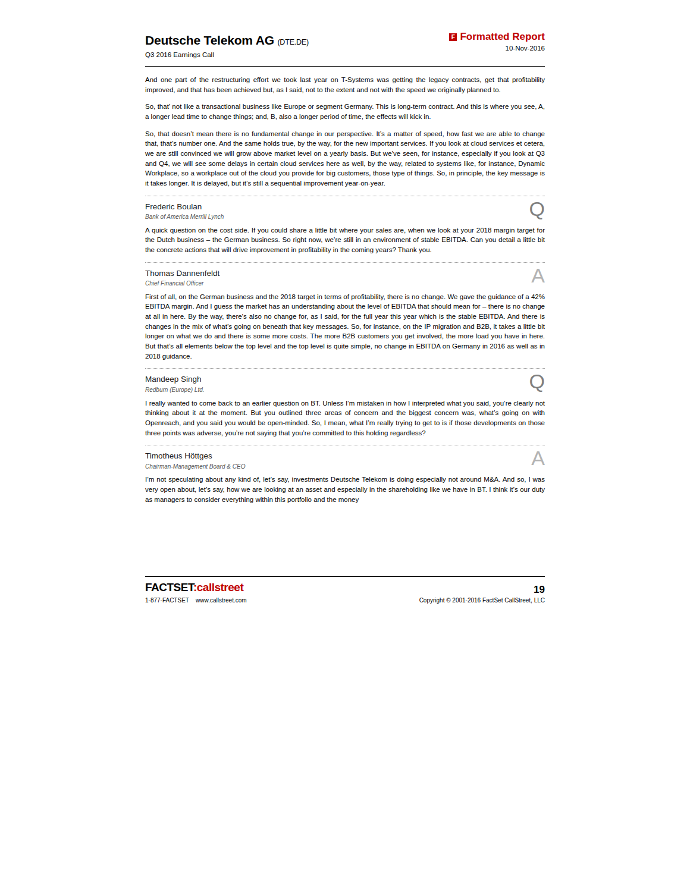Deutsche Telekom AG (DTE.DE)
Q3 2016 Earnings Call
FFormatted Report
10-Nov-2016
And one part of the restructuring effort we took last year on T-Systems was getting the legacy contracts, get that profitability improved, and that has been achieved but, as I said, not to the extent and not with the speed we originally planned to.
So, that’ not like a transactional business like Europe or segment Germany. This is long-term contract. And this is where you see, A, a longer lead time to change things; and, B, also a longer period of time, the effects will kick in.
So, that doesn’t mean there is no fundamental change in our perspective. It’s a matter of speed, how fast we are able to change that, that’s number one. And the same holds true, by the way, for the new important services. If you look at cloud services et cetera, we are still convinced we will grow above market level on a yearly basis. But we’ve seen, for instance, especially if you look at Q3 and Q4, we will see some delays in certain cloud services here as well, by the way, related to systems like, for instance, Dynamic Workplace, so a workplace out of the cloud you provide for big customers, those type of things. So, in principle, the key message is it takes longer. It is delayed, but it’s still a sequential improvement year-on-year.
Frederic Boulan
Bank of America Merrill Lynch
Q
A quick question on the cost side. If you could share a little bit where your sales are, when we look at your 2018 margin target for the Dutch business – the German business. So right now, we’re still in an environment of stable EBITDA. Can you detail a little bit the concrete actions that will drive improvement in profitability in the coming years? Thank you.
Thomas Dannenfeldt
Chief Financial Officer
A
First of all, on the German business and the 2018 target in terms of profitability, there is no change. We gave the guidance of a 42% EBITDA margin. And I guess the market has an understanding about the level of EBITDA that should mean for – there is no change at all in here. By the way, there’s also no change for, as I said, for the full year this year which is the stable EBITDA. And there is changes in the mix of what’s going on beneath that key messages. So, for instance, on the IP migration and B2B, it takes a little bit longer on what we do and there is some more costs. The more B2B customers you get involved, the more load you have in here. But that’s all elements below the top level and the top level is quite simple, no change in EBITDA on Germany in 2016 as well as in 2018 guidance.
Mandeep Singh
Redburn (Europe) Ltd.
Q
I really wanted to come back to an earlier question on BT. Unless I’m mistaken in how I interpreted what you said, you’re clearly not thinking about it at the moment. But you outlined three areas of concern and the biggest concern was, what’s going on with Openreach, and you said you would be open-minded. So, I mean, what I’m really trying to get to is if those developments on those three points was adverse, you’re not saying that you’re committed to this holding regardless?
Timotheus Höttges
Chairman-Management Board & CEO
A
I’m not speculating about any kind of, let’s say, investments Deutsche Telekom is doing especially not around M&A. And so, I was very open about, let’s say, how we are looking at an asset and especially in the shareholding like we have in BT. I think it’s our duty as managers to consider everything within this portfolio and the money
FACTSET: callstreet
1-877-FACTSET www.callstreet.com
19
Copyright © 2001-2016 FactSet CallStreet, LLC